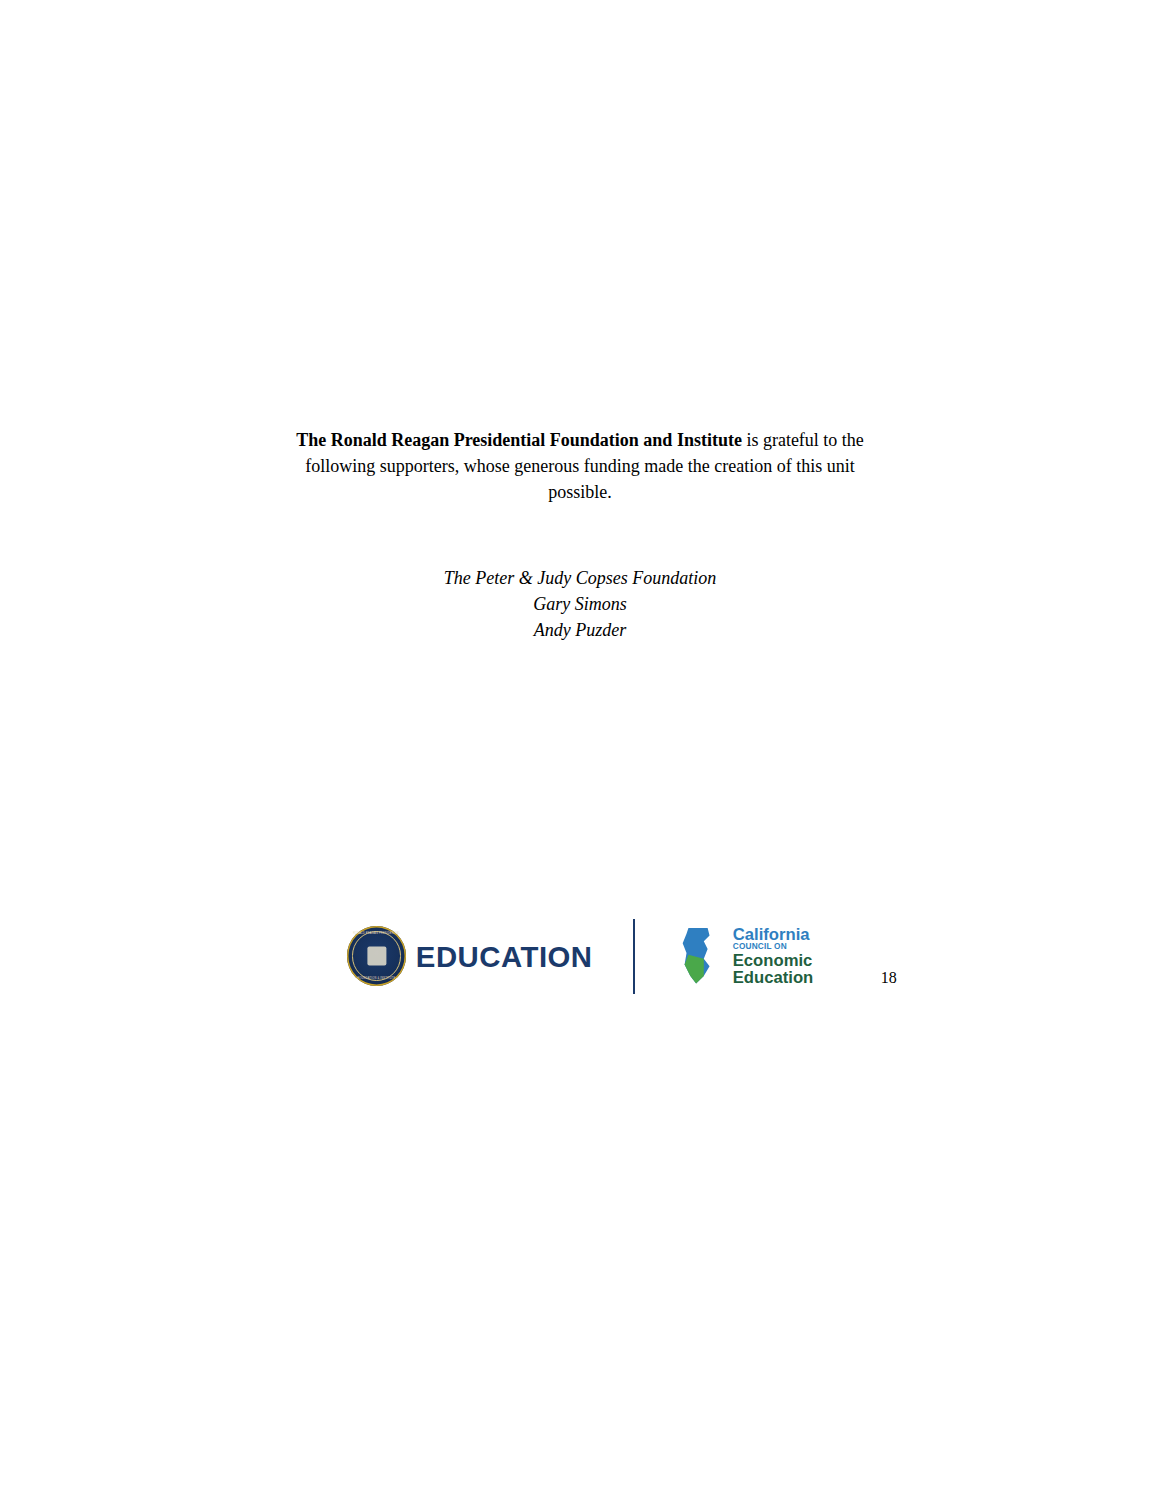The Ronald Reagan Presidential Foundation and Institute is grateful to the following supporters, whose generous funding made the creation of this unit possible.
The Peter & Judy Copses Foundation
Gary Simons
Andy Puzder
Ronald Reagan Presidential
Foundation & Institute
EDUCATION
California
COUNCIL ON
Economic
Education
18